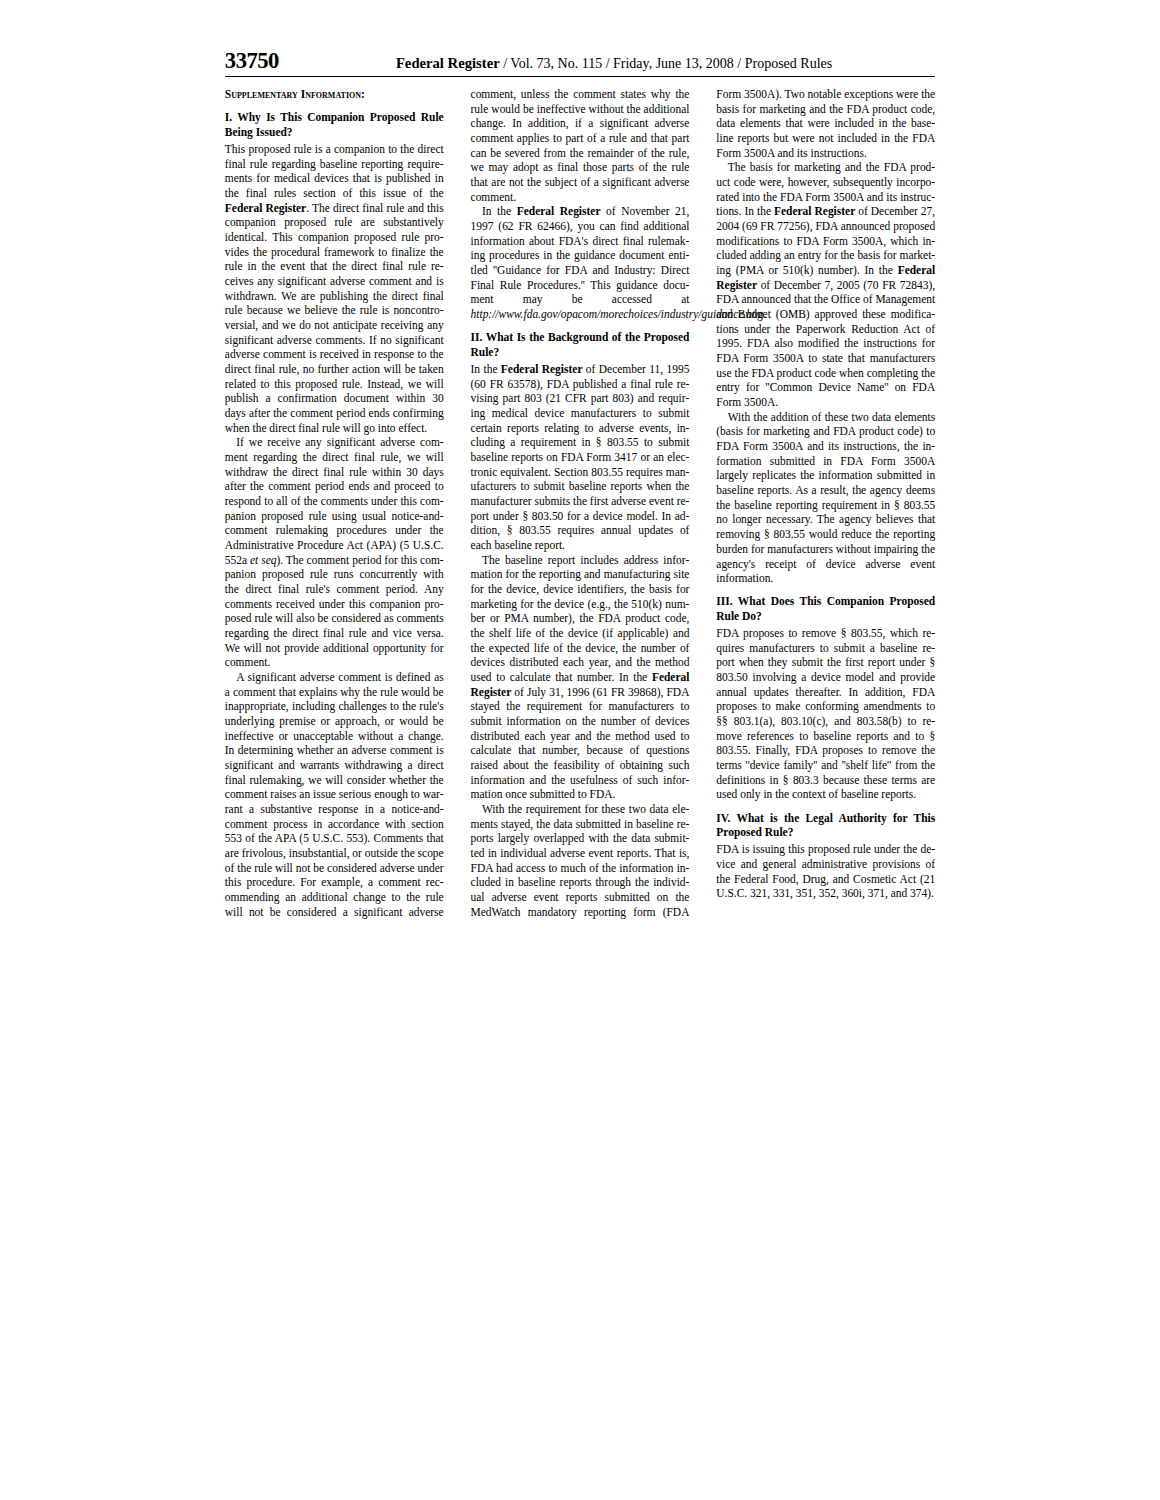33750
Federal Register / Vol. 73, No. 115 / Friday, June 13, 2008 / Proposed Rules
Supplementary Information:
I. Why Is This Companion Proposed Rule Being Issued?
This proposed rule is a companion to the direct final rule regarding baseline reporting requirements for medical devices that is published in the final rules section of this issue of the Federal Register. The direct final rule and this companion proposed rule are substantively identical. This companion proposed rule provides the procedural framework to finalize the rule in the event that the direct final rule receives any significant adverse comment and is withdrawn. We are publishing the direct final rule because we believe the rule is noncontroversial, and we do not anticipate receiving any significant adverse comments. If no significant adverse comment is received in response to the direct final rule, no further action will be taken related to this proposed rule. Instead, we will publish a confirmation document within 30 days after the comment period ends confirming when the direct final rule will go into effect.
If we receive any significant adverse comment regarding the direct final rule, we will withdraw the direct final rule within 30 days after the comment period ends and proceed to respond to all of the comments under this companion proposed rule using usual notice-and-comment rulemaking procedures under the Administrative Procedure Act (APA) (5 U.S.C. 552a et seq). The comment period for this companion proposed rule runs concurrently with the direct final rule's comment period. Any comments received under this companion proposed rule will also be considered as comments regarding the direct final rule and vice versa. We will not provide additional opportunity for comment.
A significant adverse comment is defined as a comment that explains why the rule would be inappropriate, including challenges to the rule's underlying premise or approach, or would be ineffective or unacceptable without a change. In determining whether an adverse comment is significant and warrants withdrawing a direct final rulemaking, we will consider whether the comment raises an issue serious enough to warrant a substantive response in a notice-and-comment process in accordance with section 553 of the APA (5 U.S.C. 553). Comments that are frivolous, insubstantial, or outside the scope of the rule will not be considered adverse under this procedure. For example, a comment recommending an additional change to the rule will not be considered a significant adverse comment, unless the comment states why the rule would be ineffective without the additional change. In addition, if a significant adverse comment applies to part of a rule and that part can be severed from the remainder of the rule, we may adopt as final those parts of the rule that are not the subject of a significant adverse comment.
In the Federal Register of November 21, 1997 (62 FR 62466), you can find additional information about FDA's direct final rulemaking procedures in the guidance document entitled ''Guidance for FDA and Industry: Direct Final Rule Procedures.'' This guidance document may be accessed at http://www.fda.gov/opacom/morechoices/industry/guidance.htm.
II. What Is the Background of the Proposed Rule?
In the Federal Register of December 11, 1995 (60 FR 63578), FDA published a final rule revising part 803 (21 CFR part 803) and requiring medical device manufacturers to submit certain reports relating to adverse events, including a requirement in § 803.55 to submit baseline reports on FDA Form 3417 or an electronic equivalent. Section 803.55 requires manufacturers to submit baseline reports when the manufacturer submits the first adverse event report under § 803.50 for a device model. In addition, § 803.55 requires annual updates of each baseline report.
The baseline report includes address information for the reporting and manufacturing site for the device, device identifiers, the basis for marketing for the device (e.g., the 510(k) number or PMA number), the FDA product code, the shelf life of the device (if applicable) and the expected life of the device, the number of devices distributed each year, and the method used to calculate that number. In the Federal Register of July 31, 1996 (61 FR 39868), FDA stayed the requirement for manufacturers to submit information on the number of devices distributed each year and the method used to calculate that number, because of questions raised about the feasibility of obtaining such information and the usefulness of such information once submitted to FDA.
With the requirement for these two data elements stayed, the data submitted in baseline reports largely overlapped with the data submitted in individual adverse event reports. That is, FDA had access to much of the information included in baseline reports through the individual adverse event reports submitted on the MedWatch mandatory reporting form (FDA Form 3500A). Two notable exceptions were the basis for marketing and the FDA product code, data elements that were included in the baseline reports but were not included in the FDA Form 3500A and its instructions.
The basis for marketing and the FDA product code were, however, subsequently incorporated into the FDA Form 3500A and its instructions. In the Federal Register of December 27, 2004 (69 FR 77256), FDA announced proposed modifications to FDA Form 3500A, which included adding an entry for the basis for marketing (PMA or 510(k) number). In the Federal Register of December 7, 2005 (70 FR 72843), FDA announced that the Office of Management and Budget (OMB) approved these modifications under the Paperwork Reduction Act of 1995. FDA also modified the instructions for FDA Form 3500A to state that manufacturers use the FDA product code when completing the entry for ''Common Device Name'' on FDA Form 3500A.
With the addition of these two data elements (basis for marketing and FDA product code) to FDA Form 3500A and its instructions, the information submitted in FDA Form 3500A largely replicates the information submitted in baseline reports. As a result, the agency deems the baseline reporting requirement in § 803.55 no longer necessary. The agency believes that removing § 803.55 would reduce the reporting burden for manufacturers without impairing the agency's receipt of device adverse event information.
III. What Does This Companion Proposed Rule Do?
FDA proposes to remove § 803.55, which requires manufacturers to submit a baseline report when they submit the first report under § 803.50 involving a device model and provide annual updates thereafter. In addition, FDA proposes to make conforming amendments to §§ 803.1(a), 803.10(c), and 803.58(b) to remove references to baseline reports and to § 803.55. Finally, FDA proposes to remove the terms ''device family'' and ''shelf life'' from the definitions in § 803.3 because these terms are used only in the context of baseline reports.
IV. What is the Legal Authority for This Proposed Rule?
FDA is issuing this proposed rule under the device and general administrative provisions of the Federal Food, Drug, and Cosmetic Act (21 U.S.C. 321, 331, 351, 352, 360i, 371, and 374).